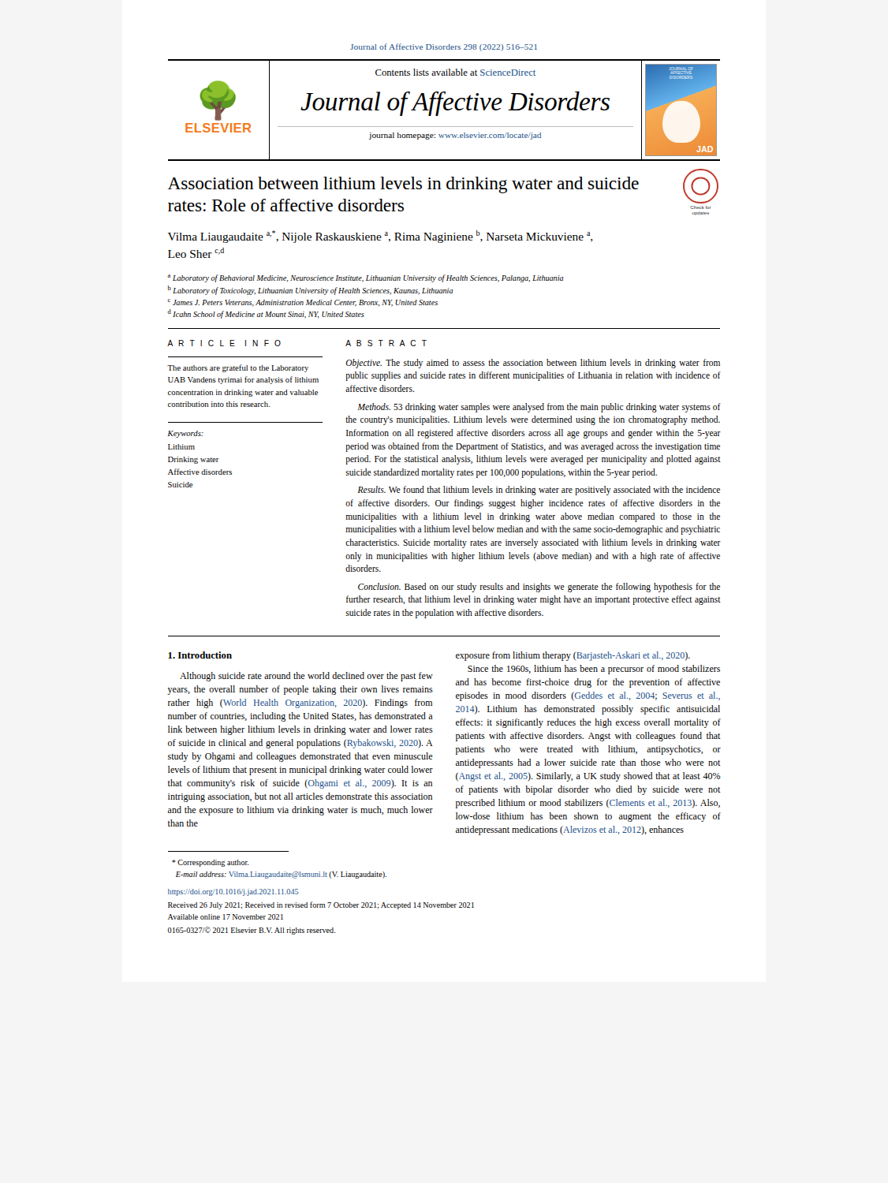Journal of Affective Disorders 298 (2022) 516–521
🌳
ELSEVIER
Contents lists available at ScienceDirect
Journal of Affective Disorders
journal homepage: www.elsevier.com/locate/jad
JOURNAL OF
AFFECTIVE
DISORDERS
JAD
Check for
updates
Association between lithium levels in drinking water and suicide rates: Role of affective disorders
Vilma Liaugaudaite a,*, Nijole Raskauskiene a, Rima Naginiene b, Narseta Mickuviene a,
Leo Sher c,d
a Laboratory of Behavioral Medicine, Neuroscience Institute, Lithuanian University of Health Sciences, Palanga, Lithuania
b Laboratory of Toxicology, Lithuanian University of Health Sciences, Kaunas, Lithuania
c James J. Peters Veterans, Administration Medical Center, Bronx, NY, United States
d Icahn School of Medicine at Mount Sinai, NY, United States
A R T I C L E I N F O
The authors are grateful to the Laboratory UAB Vandens tyrimai for analysis of lithium concentration in drinking water and valuable contribution into this research.
Keywords:
Lithium
Drinking water
Affective disorders
Suicide
A B S T R A C T
Objective. The study aimed to assess the association between lithium levels in drinking water from public supplies and suicide rates in different municipalities of Lithuania in relation with incidence of affective disorders.
Methods. 53 drinking water samples were analysed from the main public drinking water systems of the country's municipalities. Lithium levels were determined using the ion chromatography method. Information on all registered affective disorders across all age groups and gender within the 5-year period was obtained from the Department of Statistics, and was averaged across the investigation time period. For the statistical analysis, lithium levels were averaged per municipality and plotted against suicide standardized mortality rates per 100,000 populations, within the 5-year period.
Results. We found that lithium levels in drinking water are positively associated with the incidence of affective disorders. Our findings suggest higher incidence rates of affective disorders in the municipalities with a lithium level in drinking water above median compared to those in the municipalities with a lithium level below median and with the same socio-demographic and psychiatric characteristics. Suicide mortality rates are inversely associated with lithium levels in drinking water only in municipalities with higher lithium levels (above median) and with a high rate of affective disorders.
Conclusion. Based on our study results and insights we generate the following hypothesis for the further research, that lithium level in drinking water might have an important protective effect against suicide rates in the population with affective disorders.
1. Introduction
Although suicide rate around the world declined over the past few years, the overall number of people taking their own lives remains rather high (World Health Organization, 2020). Findings from number of countries, including the United States, has demonstrated a link between higher lithium levels in drinking water and lower rates of suicide in clinical and general populations (Rybakowski, 2020). A study by Ohgami and colleagues demonstrated that even minuscule levels of lithium that present in municipal drinking water could lower that community's risk of suicide (Ohgami et al., 2009). It is an intriguing association, but not all articles demonstrate this association and the exposure to lithium via drinking water is much, much lower than the
exposure from lithium therapy (Barjasteh-Askari et al., 2020).
Since the 1960s, lithium has been a precursor of mood stabilizers and has become first-choice drug for the prevention of affective episodes in mood disorders (Geddes et al., 2004; Severus et al., 2014). Lithium has demonstrated possibly specific antisuicidal effects: it significantly reduces the high excess overall mortality of patients with affective disorders. Angst with colleagues found that patients who were treated with lithium, antipsychotics, or antidepressants had a lower suicide rate than those who were not (Angst et al., 2005). Similarly, a UK study showed that at least 40% of patients with bipolar disorder who died by suicide were not prescribed lithium or mood stabilizers (Clements et al., 2013). Also, low-dose lithium has been shown to augment the efficacy of antidepressant medications (Alevizos et al., 2012), enhances
* Corresponding author.
E-mail address: Vilma.Liaugaudaite@lsmuni.lt (V. Liaugaudaite).
https://doi.org/10.1016/j.jad.2021.11.045
Received 26 July 2021; Received in revised form 7 October 2021; Accepted 14 November 2021
Available online 17 November 2021
0165-0327/© 2021 Elsevier B.V. All rights reserved.